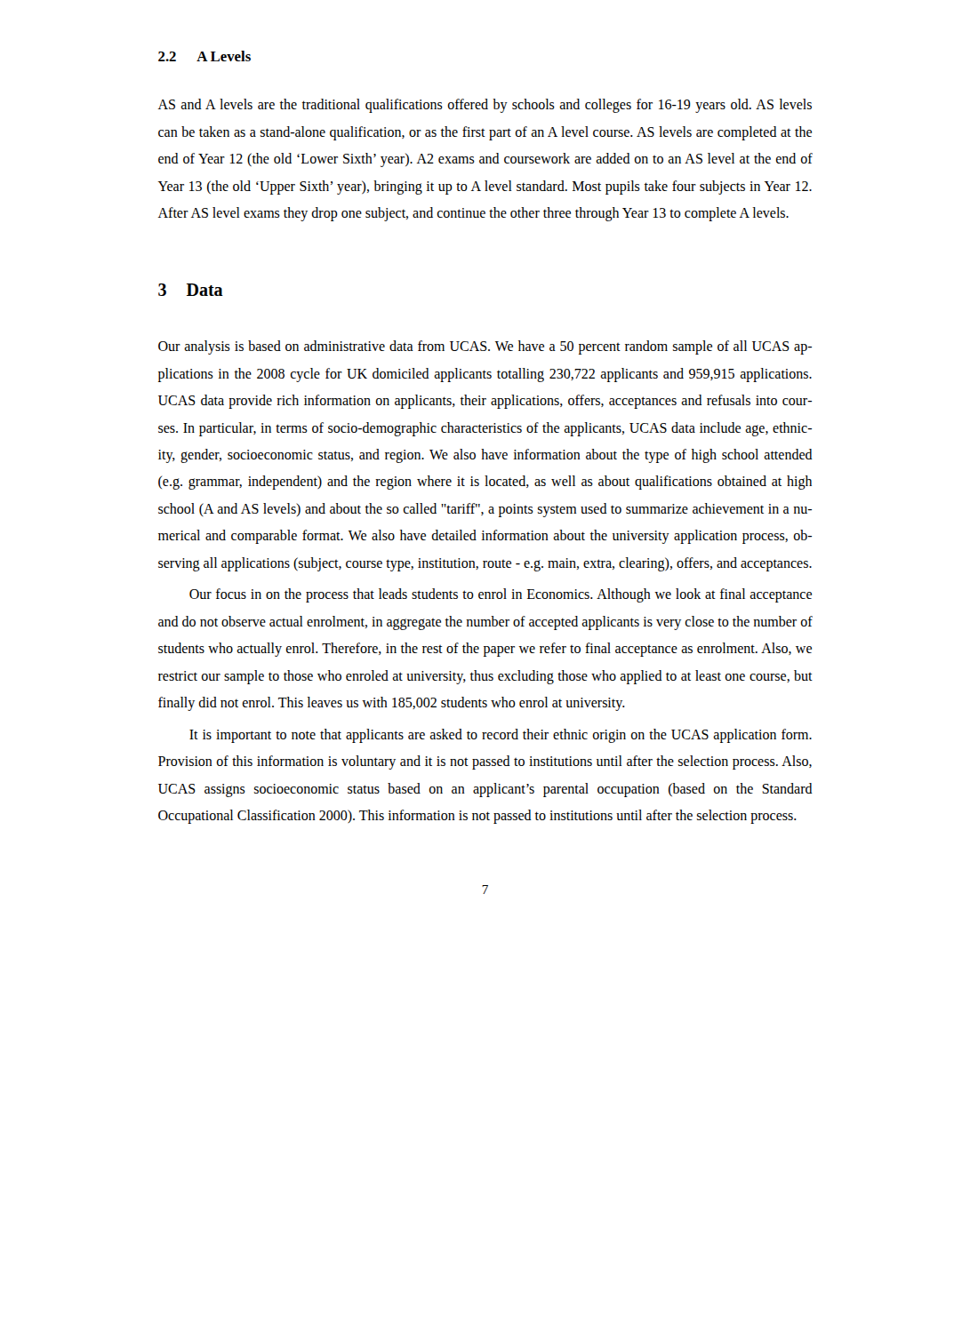2.2 A Levels
AS and A levels are the traditional qualifications offered by schools and colleges for 16-19 years old. AS levels can be taken as a stand-alone qualification, or as the first part of an A level course. AS levels are completed at the end of Year 12 (the old ‘Lower Sixth’ year). A2 exams and coursework are added on to an AS level at the end of Year 13 (the old ‘Upper Sixth’ year), bringing it up to A level standard. Most pupils take four subjects in Year 12. After AS level exams they drop one subject, and continue the other three through Year 13 to complete A levels.
3 Data
Our analysis is based on administrative data from UCAS. We have a 50 percent random sample of all UCAS applications in the 2008 cycle for UK domiciled applicants totalling 230,722 applicants and 959,915 applications. UCAS data provide rich information on applicants, their applications, offers, acceptances and refusals into courses. In particular, in terms of socio-demographic characteristics of the applicants, UCAS data include age, ethnicity, gender, socioeconomic status, and region. We also have information about the type of high school attended (e.g. grammar, independent) and the region where it is located, as well as about qualifications obtained at high school (A and AS levels) and about the so called "tariff", a points system used to summarize achievement in a numerical and comparable format. We also have detailed information about the university application process, observing all applications (subject, course type, institution, route - e.g. main, extra, clearing), offers, and acceptances.
Our focus in on the process that leads students to enrol in Economics. Although we look at final acceptance and do not observe actual enrolment, in aggregate the number of accepted applicants is very close to the number of students who actually enrol. Therefore, in the rest of the paper we refer to final acceptance as enrolment. Also, we restrict our sample to those who enroled at university, thus excluding those who applied to at least one course, but finally did not enrol. This leaves us with 185,002 students who enrol at university.
It is important to note that applicants are asked to record their ethnic origin on the UCAS application form. Provision of this information is voluntary and it is not passed to institutions until after the selection process. Also, UCAS assigns socioeconomic status based on an applicant’s parental occupation (based on the Standard Occupational Classification 2000). This information is not passed to institutions until after the selection process.
7